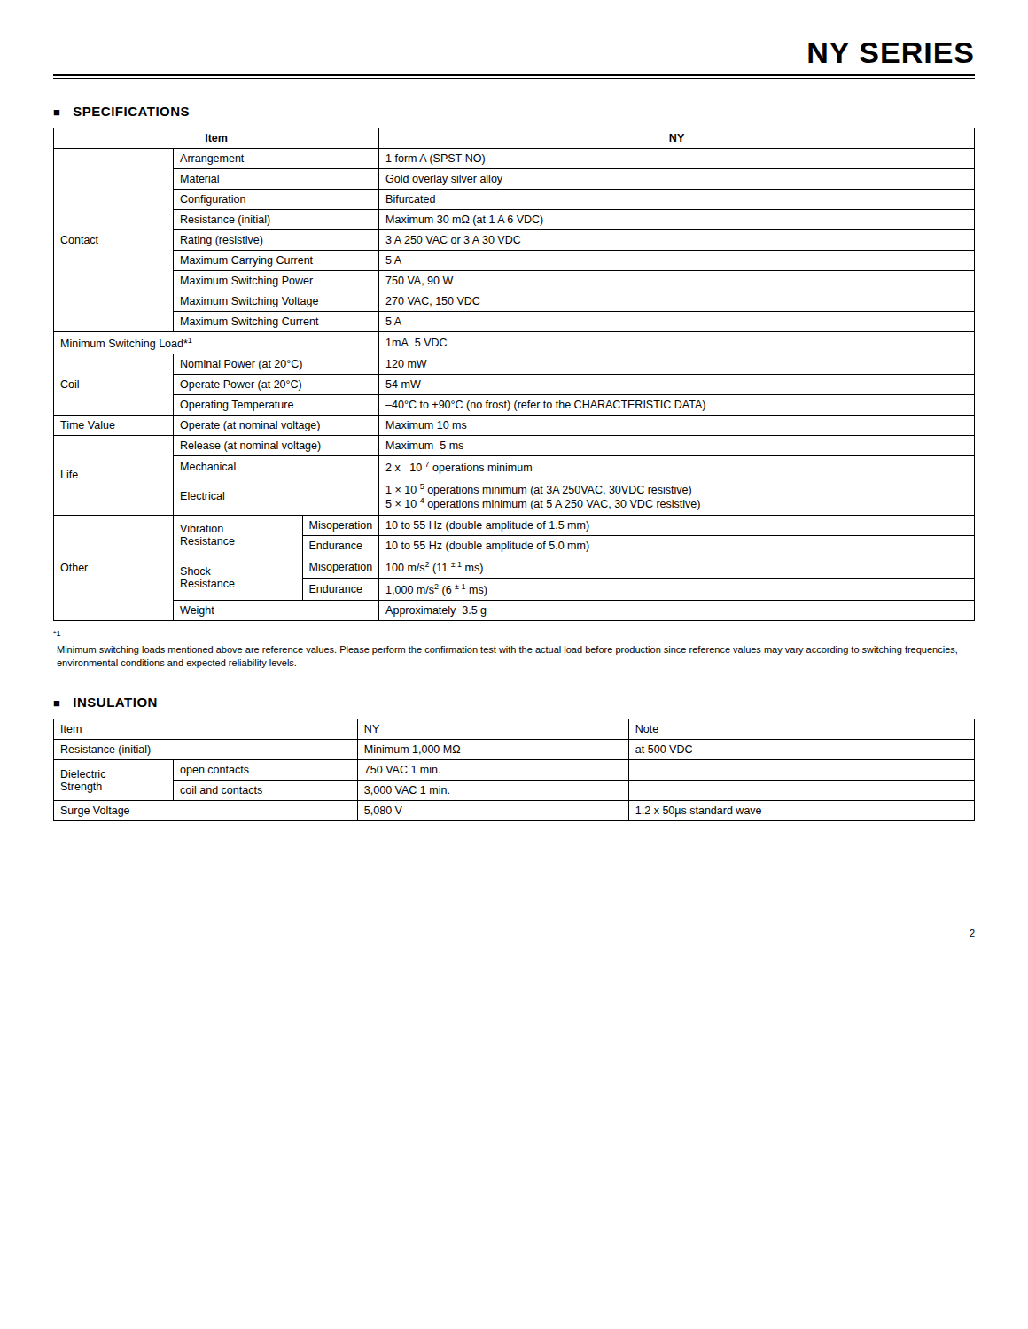NY SERIES
SPECIFICATIONS
| Item | NY |
| --- | --- |
| Contact | Arrangement | 1 form A (SPST-NO) |
| Material | Gold overlay silver alloy |
| Configuration | Bifurcated |
| Resistance (initial) | Maximum 30 mΩ (at 1 A 6 VDC) |
| Rating (resistive) | 3 A 250 VAC or 3 A 30 VDC |
| Maximum Carrying Current | 5 A |
| Maximum Switching Power | 750 VA, 90 W |
| Maximum Switching Voltage | 270 VAC, 150 VDC |
| Maximum Switching Current | 5 A |
| Minimum Switching Load* 1 | 1mA 5 VDC |
| Coil | Nominal Power (at 20°C) | 120 mW |
| Operate Power (at 20°C) | 54 mW |
| Operating Temperature | –40°C to +90°C (no frost) (refer to the CHARACTERISTIC DATA) |
| Time Value | Operate (at nominal voltage) | Maximum 10 ms |
| Life | Release (at nominal voltage) | Maximum 5 ms |
| Mechanical | 2 x 10 7 operations minimum |
| Electrical | 1 × 10 5 operations minimum (at 3A 250VAC, 30VDC resistive) 5 × 10 4 operations minimum (at 5 A 250 VAC, 30 VDC resistive) |
| Other | Vibration Resistance | Misoperation | 10 to 55 Hz (double amplitude of 1.5 mm) |
| Endurance | 10 to 55 Hz (double amplitude of 5.0 mm) |
| Shock Resistance | Misoperation | 100 m/s 2 (11 ± 1 ms) |
| Endurance | 1,000 m/s 2 (6 ± 1 ms) |
| Weight | Approximately 3.5 g |
*1 Minimum switching loads mentioned above are reference values. Please perform the confirmation test with the actual load before production since reference values may vary according to switching frequencies, environmental conditions and expected reliability levels.
INSULATION
| Item | NY | Note |
| Resistance (initial) | Minimum 1,000 MΩ | at 500 VDC |
| Dielectric Strength | open contacts | 750 VAC 1 min. | |
| coil and contacts | 3,000 VAC 1 min. | |
| Surge Voltage | 5,080 V | 1.2 x 50µs standard wave |
2